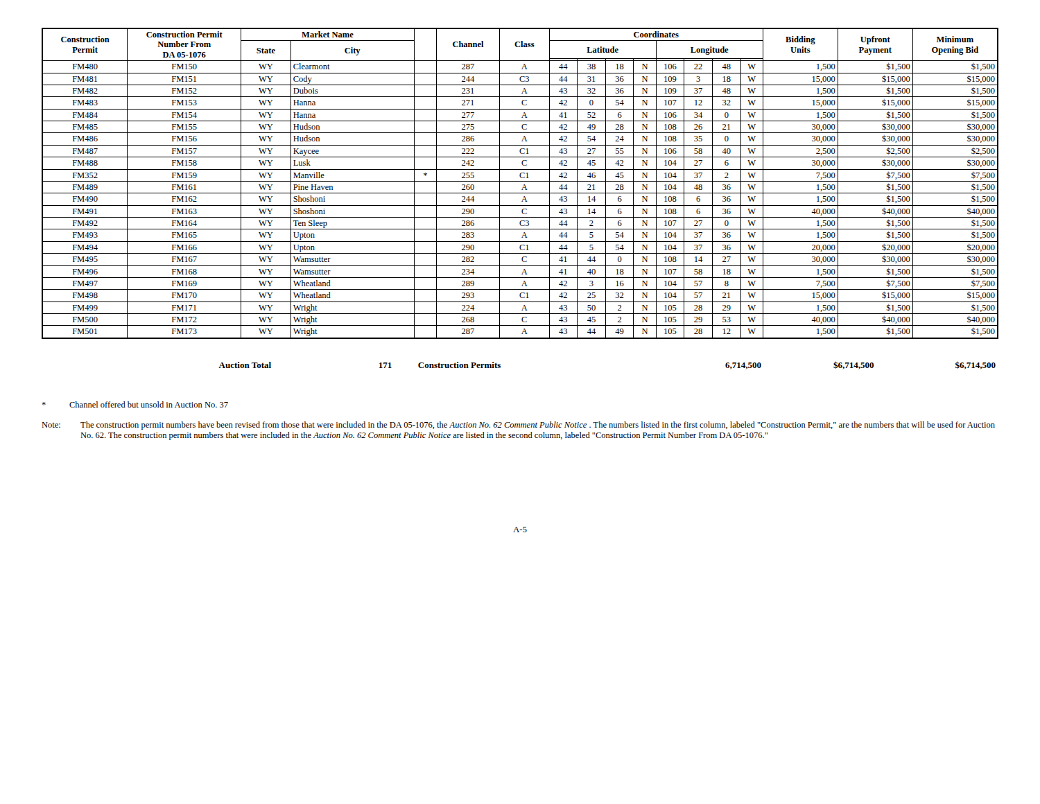| Construction Permit | Construction Permit Number From DA 05-1076 | Market Name | | Channel | Class | Coordinates | Bidding Units | Upfront Payment | Minimum Opening Bid |
| --- | --- | --- | --- | --- | --- | --- | --- | --- | --- |
| State | City | Latitude | Longitude |
| FM480 | FM150 | WY | Clearmont | | 287 | A | 44 | 38 | 18 | N | 106 | 22 | 48 | W | 1,500 | $1,500 | $1,500 |
| FM481 | FM151 | WY | Cody | | 244 | C3 | 44 | 31 | 36 | N | 109 | 3 | 18 | W | 15,000 | $15,000 | $15,000 |
| FM482 | FM152 | WY | Dubois | | 231 | A | 43 | 32 | 36 | N | 109 | 37 | 48 | W | 1,500 | $1,500 | $1,500 |
| FM483 | FM153 | WY | Hanna | | 271 | C | 42 | 0 | 54 | N | 107 | 12 | 32 | W | 15,000 | $15,000 | $15,000 |
| FM484 | FM154 | WY | Hanna | | 277 | A | 41 | 52 | 6 | N | 106 | 34 | 0 | W | 1,500 | $1,500 | $1,500 |
| FM485 | FM155 | WY | Hudson | | 275 | C | 42 | 49 | 28 | N | 108 | 26 | 21 | W | 30,000 | $30,000 | $30,000 |
| FM486 | FM156 | WY | Hudson | | 286 | A | 42 | 54 | 24 | N | 108 | 35 | 0 | W | 30,000 | $30,000 | $30,000 |
| FM487 | FM157 | WY | Kaycee | | 222 | C1 | 43 | 27 | 55 | N | 106 | 58 | 40 | W | 2,500 | $2,500 | $2,500 |
| FM488 | FM158 | WY | Lusk | | 242 | C | 42 | 45 | 42 | N | 104 | 27 | 6 | W | 30,000 | $30,000 | $30,000 |
| FM352 | FM159 | WY | Manville | * | 255 | C1 | 42 | 46 | 45 | N | 104 | 37 | 2 | W | 7,500 | $7,500 | $7,500 |
| FM489 | FM161 | WY | Pine Haven | | 260 | A | 44 | 21 | 28 | N | 104 | 48 | 36 | W | 1,500 | $1,500 | $1,500 |
| FM490 | FM162 | WY | Shoshoni | | 244 | A | 43 | 14 | 6 | N | 108 | 6 | 36 | W | 1,500 | $1,500 | $1,500 |
| FM491 | FM163 | WY | Shoshoni | | 290 | C | 43 | 14 | 6 | N | 108 | 6 | 36 | W | 40,000 | $40,000 | $40,000 |
| FM492 | FM164 | WY | Ten Sleep | | 286 | C3 | 44 | 2 | 6 | N | 107 | 27 | 0 | W | 1,500 | $1,500 | $1,500 |
| FM493 | FM165 | WY | Upton | | 283 | A | 44 | 5 | 54 | N | 104 | 37 | 36 | W | 1,500 | $1,500 | $1,500 |
| FM494 | FM166 | WY | Upton | | 290 | C1 | 44 | 5 | 54 | N | 104 | 37 | 36 | W | 20,000 | $20,000 | $20,000 |
| FM495 | FM167 | WY | Wamsutter | | 282 | C | 41 | 44 | 0 | N | 108 | 14 | 27 | W | 30,000 | $30,000 | $30,000 |
| FM496 | FM168 | WY | Wamsutter | | 234 | A | 41 | 40 | 18 | N | 107 | 58 | 18 | W | 1,500 | $1,500 | $1,500 |
| FM497 | FM169 | WY | Wheatland | | 289 | A | 42 | 3 | 16 | N | 104 | 57 | 8 | W | 7,500 | $7,500 | $7,500 |
| FM498 | FM170 | WY | Wheatland | | 293 | C1 | 42 | 25 | 32 | N | 104 | 57 | 21 | W | 15,000 | $15,000 | $15,000 |
| FM499 | FM171 | WY | Wright | | 224 | A | 43 | 50 | 2 | N | 105 | 28 | 29 | W | 1,500 | $1,500 | $1,500 |
| FM500 | FM172 | WY | Wright | | 268 | C | 43 | 45 | 2 | N | 105 | 29 | 53 | W | 40,000 | $40,000 | $40,000 |
| FM501 | FM173 | WY | Wright | | 287 | A | 43 | 44 | 49 | N | 105 | 28 | 12 | W | 1,500 | $1,500 | $1,500 |
| | Auction Total | 171 | Construction Permits | 6,714,500 | $6,714,500 | $6,714,500 |
*Channel offered but unsold in Auction No. 37
Note: The construction permit numbers have been revised from those that were included in the DA 05-1076, the Auction No. 62 Comment Public Notice . The numbers listed in the first column, labeled "Construction Permit," are the numbers that will be used for Auction No. 62. The construction permit numbers that were included in the Auction No. 62 Comment Public Notice are listed in the second column, labeled "Construction Permit Number From DA 05-1076."
A-5